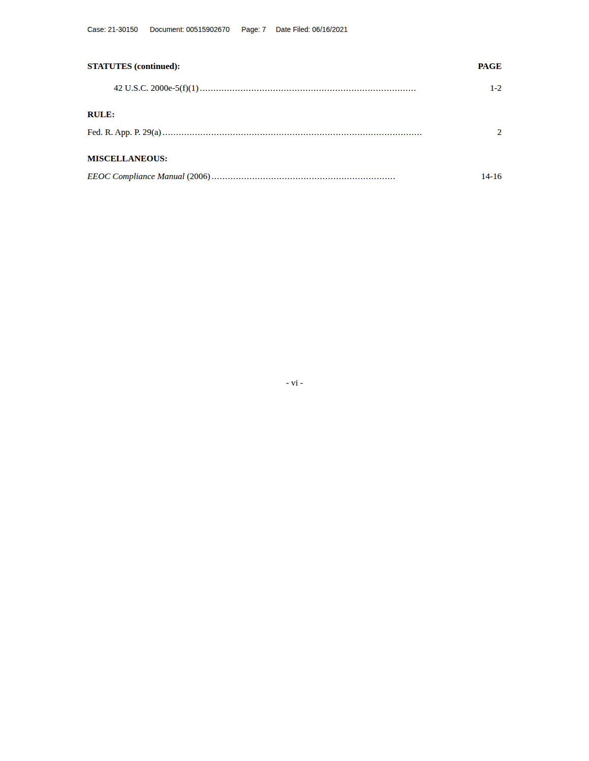Case: 21-30150 Document: 00515902670 Page: 7 Date Filed: 06/16/2021
STATUTES (continued): PAGE
42 U.S.C. 2000e-5(f)(1) ................................................................................ 1-2
RULE:
Fed. R. App. P. 29(a) ................................................................................................ 2
MISCELLANEOUS:
EEOC Compliance Manual (2006) .................................................................... 14-16
- vi -